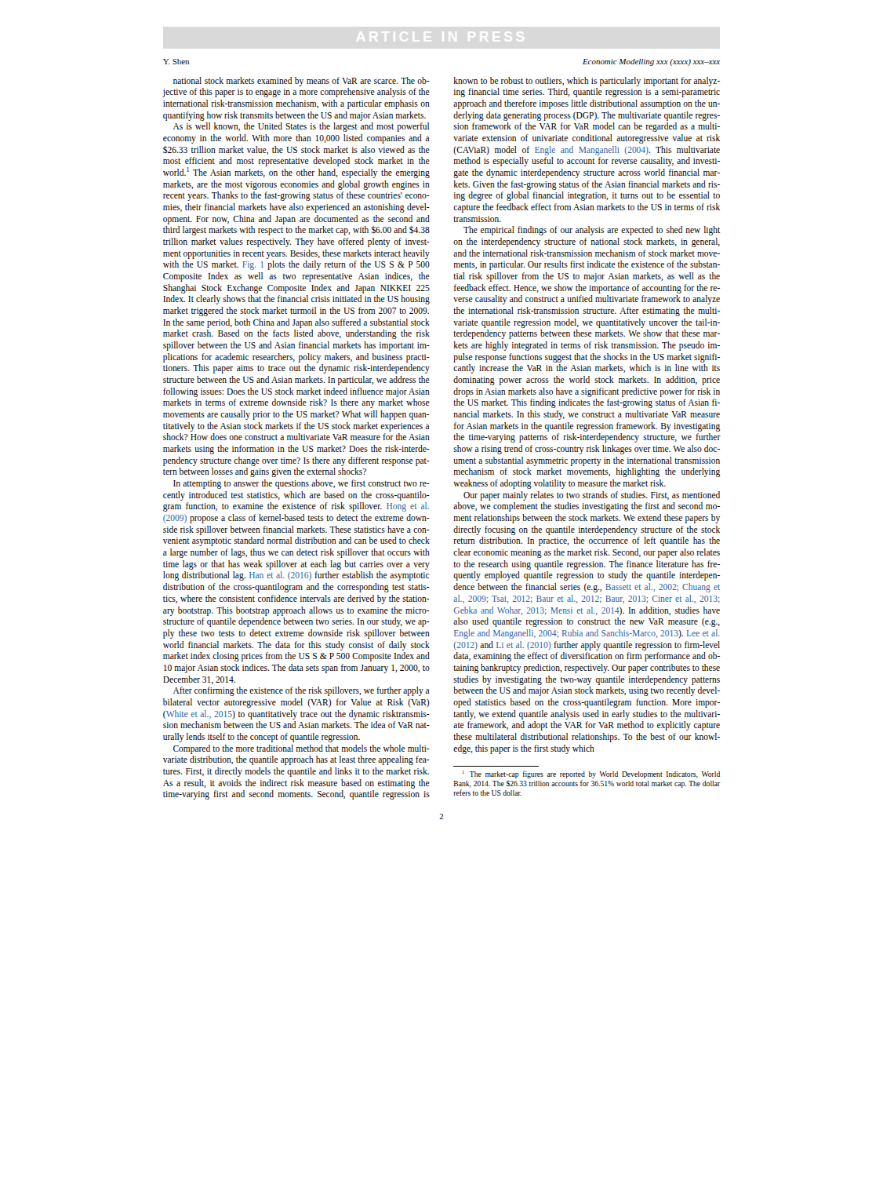ARTICLE IN PRESS
Y. Shen Economic Modelling xxx (xxxx) xxx–xxx
national stock markets examined by means of VaR are scarce. The objective of this paper is to engage in a more comprehensive analysis of the international risk-transmission mechanism, with a particular emphasis on quantifying how risk transmits between the US and major Asian markets.
As is well known, the United States is the largest and most powerful economy in the world. With more than 10,000 listed companies and a $26.33 trillion market value, the US stock market is also viewed as the most efficient and most representative developed stock market in the world.1 The Asian markets, on the other hand, especially the emerging markets, are the most vigorous economies and global growth engines in recent years. Thanks to the fast-growing status of these countries' economies, their financial markets have also experienced an astonishing development. For now, China and Japan are documented as the second and third largest markets with respect to the market cap, with $6.00 and $4.38 trillion market values respectively. They have offered plenty of investment opportunities in recent years. Besides, these markets interact heavily with the US market. Fig. 1 plots the daily return of the US S & P 500 Composite Index as well as two representative Asian indices, the Shanghai Stock Exchange Composite Index and Japan NIKKEI 225 Index. It clearly shows that the financial crisis initiated in the US housing market triggered the stock market turmoil in the US from 2007 to 2009. In the same period, both China and Japan also suffered a substantial stock market crash. Based on the facts listed above, understanding the risk spillover between the US and Asian financial markets has important implications for academic researchers, policy makers, and business practitioners. This paper aims to trace out the dynamic risk-interdependency structure between the US and Asian markets. In particular, we address the following issues: Does the US stock market indeed influence major Asian markets in terms of extreme downside risk? Is there any market whose movements are causally prior to the US market? What will happen quantitatively to the Asian stock markets if the US stock market experiences a shock? How does one construct a multivariate VaR measure for the Asian markets using the information in the US market? Does the risk-interdependency structure change over time? Is there any different response pattern between losses and gains given the external shocks?
In attempting to answer the questions above, we first construct two recently introduced test statistics, which are based on the cross-quantilogram function, to examine the existence of risk spillover. Hong et al. (2009) propose a class of kernel-based tests to detect the extreme downside risk spillover between financial markets. These statistics have a convenient asymptotic standard normal distribution and can be used to check a large number of lags, thus we can detect risk spillover that occurs with time lags or that has weak spillover at each lag but carries over a very long distributional lag. Han et al. (2016) further establish the asymptotic distribution of the cross-quantilogram and the corresponding test statistics, where the consistent confidence intervals are derived by the stationary bootstrap. This bootstrap approach allows us to examine the micro-structure of quantile dependence between two series. In our study, we apply these two tests to detect extreme downside risk spillover between world financial markets. The data for this study consist of daily stock market index closing prices from the US S & P 500 Composite Index and 10 major Asian stock indices. The data sets span from January 1, 2000, to December 31, 2014.
After confirming the existence of the risk spillovers, we further apply a bilateral vector autoregressive model (VAR) for Value at Risk (VaR) (White et al., 2015) to quantitatively trace out the dynamic risktransmission mechanism between the US and Asian markets. The idea of VaR naturally lends itself to the concept of quantile regression.
Compared to the more traditional method that models the whole multivariate distribution, the quantile approach has at least three appealing features. First, it directly models the quantile and links it to the market risk. As a result, it avoids the indirect risk measure based on estimating the time-varying first and second moments. Second, quantile regression is known to be robust to outliers, which is particularly important for analyzing financial time series. Third, quantile regression is a semi-parametric approach and therefore imposes little distributional assumption on the underlying data generating process (DGP). The multivariate quantile regression framework of the VAR for VaR model can be regarded as a multivariate extension of univariate conditional autoregressive value at risk (CAViaR) model of Engle and Manganelli (2004). This multivariate method is especially useful to account for reverse causality, and investigate the dynamic interdependency structure across world financial markets. Given the fast-growing status of the Asian financial markets and rising degree of global financial integration, it turns out to be essential to capture the feedback effect from Asian markets to the US in terms of risk transmission.
The empirical findings of our analysis are expected to shed new light on the interdependency structure of national stock markets, in general, and the international risk-transmission mechanism of stock market movements, in particular. Our results first indicate the existence of the substantial risk spillover from the US to major Asian markets, as well as the feedback effect. Hence, we show the importance of accounting for the reverse causality and construct a unified multivariate framework to analyze the international risk-transmission structure. After estimating the multivariate quantile regression model, we quantitatively uncover the tail-interdependency patterns between these markets. We show that these markets are highly integrated in terms of risk transmission. The pseudo impulse response functions suggest that the shocks in the US market significantly increase the VaR in the Asian markets, which is in line with its dominating power across the world stock markets. In addition, price drops in Asian markets also have a significant predictive power for risk in the US market. This finding indicates the fast-growing status of Asian financial markets. In this study, we construct a multivariate VaR measure for Asian markets in the quantile regression framework. By investigating the time-varying patterns of risk-interdependency structure, we further show a rising trend of cross-country risk linkages over time. We also document a substantial asymmetric property in the international transmission mechanism of stock market movements, highlighting the underlying weakness of adopting volatility to measure the market risk.
Our paper mainly relates to two strands of studies. First, as mentioned above, we complement the studies investigating the first and second moment relationships between the stock markets. We extend these papers by directly focusing on the quantile interdependency structure of the stock return distribution. In practice, the occurrence of left quantile has the clear economic meaning as the market risk. Second, our paper also relates to the research using quantile regression. The finance literature has frequently employed quantile regression to study the quantile interdependence between the financial series (e.g., Bassett et al., 2002; Chuang et al., 2009; Tsai, 2012; Baur et al., 2012; Baur, 2013; Ciner et al., 2013; Gebka and Wohar, 2013; Mensi et al., 2014). In addition, studies have also used quantile regression to construct the new VaR measure (e.g., Engle and Manganelli, 2004; Rubia and Sanchis-Marco, 2013). Lee et al. (2012) and Li et al. (2010) further apply quantile regression to firm-level data, examining the effect of diversification on firm performance and obtaining bankruptcy prediction, respectively. Our paper contributes to these studies by investigating the two-way quantile interdependency patterns between the US and major Asian stock markets, using two recently developed statistics based on the cross-quantilegram function. More importantly, we extend quantile analysis used in early studies to the multivariate framework, and adopt the VAR for VaR method to explicitly capture these multilateral distributional relationships. To the best of our knowledge, this paper is the first study which
1 The market-cap figures are reported by World Development Indicators, World Bank, 2014. The $26.33 trillion accounts for 36.51% world total market cap. The dollar refers to the US dollar.
2